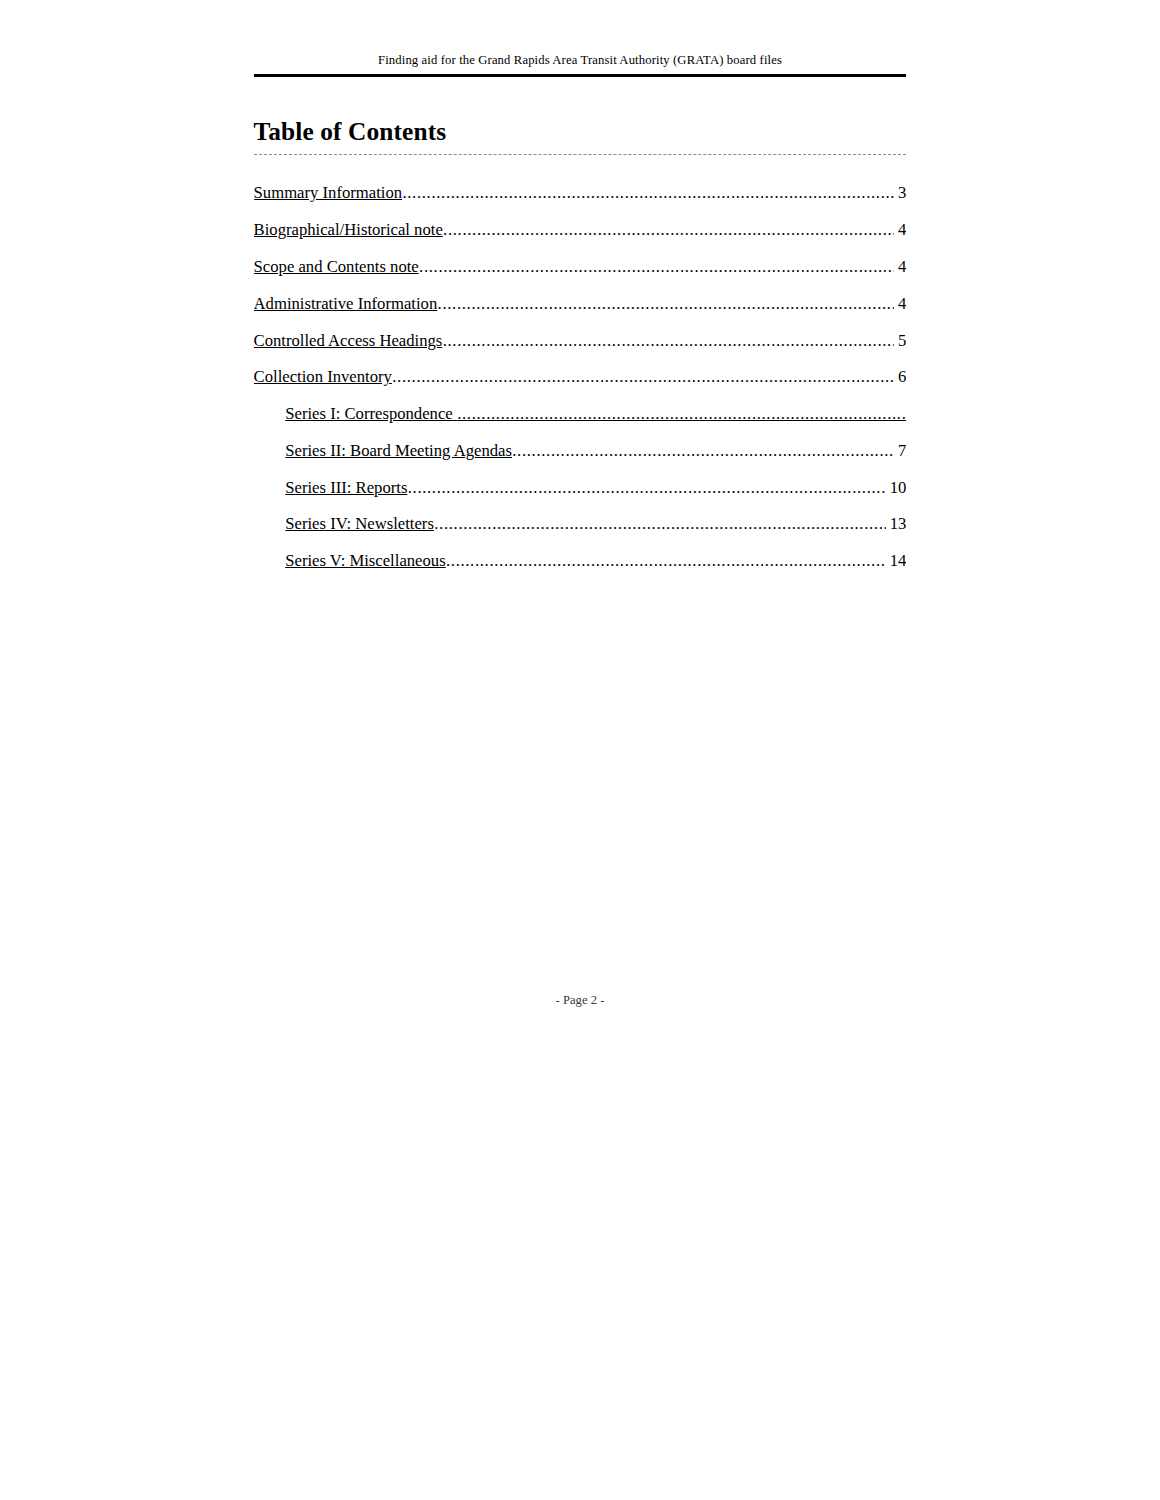Finding aid for the Grand Rapids Area Transit Authority (GRATA) board files
Table of Contents
Summary Information .................................................................................................................................. 3
Biographical/Historical note ............................................................................................................................. 4
Scope and Contents note ................................................................................................................................. 4
Administrative Information .............................................................................................................................. 4
Controlled Access Headings ............................................................................................................................. 5
Collection Inventory ....................................................................................................................................... 6
Series I: Correspondence </a ................................................................................................................................. 6
Series II: Board Meeting Agendas ....................................................................................................................... 7
Series III: Reports ............................................................................................................................................. 10
Series IV: Newsletters ..................................................................................................................................... 13
Series V: Miscellaneous ................................................................................................................................... 14
- Page 2 -